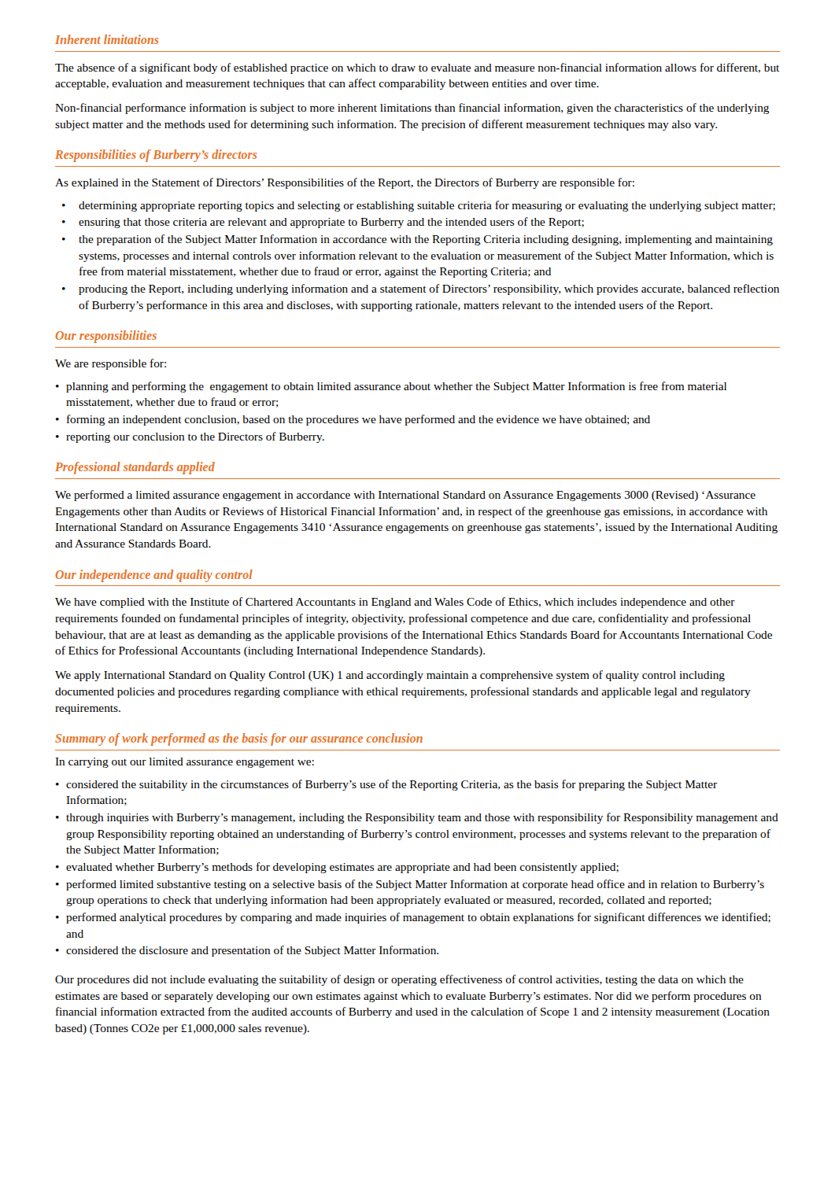Inherent limitations
The absence of a significant body of established practice on which to draw to evaluate and measure non-financial information allows for different, but acceptable, evaluation and measurement techniques that can affect comparability between entities and over time.
Non-financial performance information is subject to more inherent limitations than financial information, given the characteristics of the underlying subject matter and the methods used for determining such information. The precision of different measurement techniques may also vary.
Responsibilities of Burberry’s directors
As explained in the Statement of Directors’ Responsibilities of the Report, the Directors of Burberry are responsible for:
•determining appropriate reporting topics and selecting or establishing suitable criteria for measuring or evaluating the underlying subject matter;
•ensuring that those criteria are relevant and appropriate to Burberry and the intended users of the Report;
•the preparation of the Subject Matter Information in accordance with the Reporting Criteria including designing, implementing and maintaining systems, processes and internal controls over information relevant to the evaluation or measurement of the Subject Matter Information, which is free from material misstatement, whether due to fraud or error, against the Reporting Criteria; and
•producing the Report, including underlying information and a statement of Directors’ responsibility, which provides accurate, balanced reflection of Burberry’s performance in this area and discloses, with supporting rationale, matters relevant to the intended users of the Report.
Our responsibilities
We are responsible for:
•planning and performing the engagement to obtain limited assurance about whether the Subject Matter Information is free from material misstatement, whether due to fraud or error;
•forming an independent conclusion, based on the procedures we have performed and the evidence we have obtained; and
•reporting our conclusion to the Directors of Burberry.
Professional standards applied
We performed a limited assurance engagement in accordance with International Standard on Assurance Engagements 3000 (Revised) ‘Assurance Engagements other than Audits or Reviews of Historical Financial Information’ and, in respect of the greenhouse gas emissions, in accordance with International Standard on Assurance Engagements 3410 ‘Assurance engagements on greenhouse gas statements’, issued by the International Auditing and Assurance Standards Board.
Our independence and quality control
We have complied with the Institute of Chartered Accountants in England and Wales Code of Ethics, which includes independence and other requirements founded on fundamental principles of integrity, objectivity, professional competence and due care, confidentiality and professional behaviour, that are at least as demanding as the applicable provisions of the International Ethics Standards Board for Accountants International Code of Ethics for Professional Accountants (including International Independence Standards).
We apply International Standard on Quality Control (UK) 1 and accordingly maintain a comprehensive system of quality control including documented policies and procedures regarding compliance with ethical requirements, professional standards and applicable legal and regulatory requirements.
Summary of work performed as the basis for our assurance conclusion
In carrying out our limited assurance engagement we:
•considered the suitability in the circumstances of Burberry’s use of the Reporting Criteria, as the basis for preparing the Subject Matter Information;
•through inquiries with Burberry’s management, including the Responsibility team and those with responsibility for Responsibility management and group Responsibility reporting obtained an understanding of Burberry’s control environment, processes and systems relevant to the preparation of the Subject Matter Information;
•evaluated whether Burberry’s methods for developing estimates are appropriate and had been consistently applied;
•performed limited substantive testing on a selective basis of the Subject Matter Information at corporate head office and in relation to Burberry’s group operations to check that underlying information had been appropriately evaluated or measured, recorded, collated and reported;
•performed analytical procedures by comparing and made inquiries of management to obtain explanations for significant differences we identified; and
•considered the disclosure and presentation of the Subject Matter Information.
Our procedures did not include evaluating the suitability of design or operating effectiveness of control activities, testing the data on which the estimates are based or separately developing our own estimates against which to evaluate Burberry’s estimates. Nor did we perform procedures on financial information extracted from the audited accounts of Burberry and used in the calculation of Scope 1 and 2 intensity measurement (Location based) (Tonnes CO2e per £1,000,000 sales revenue).